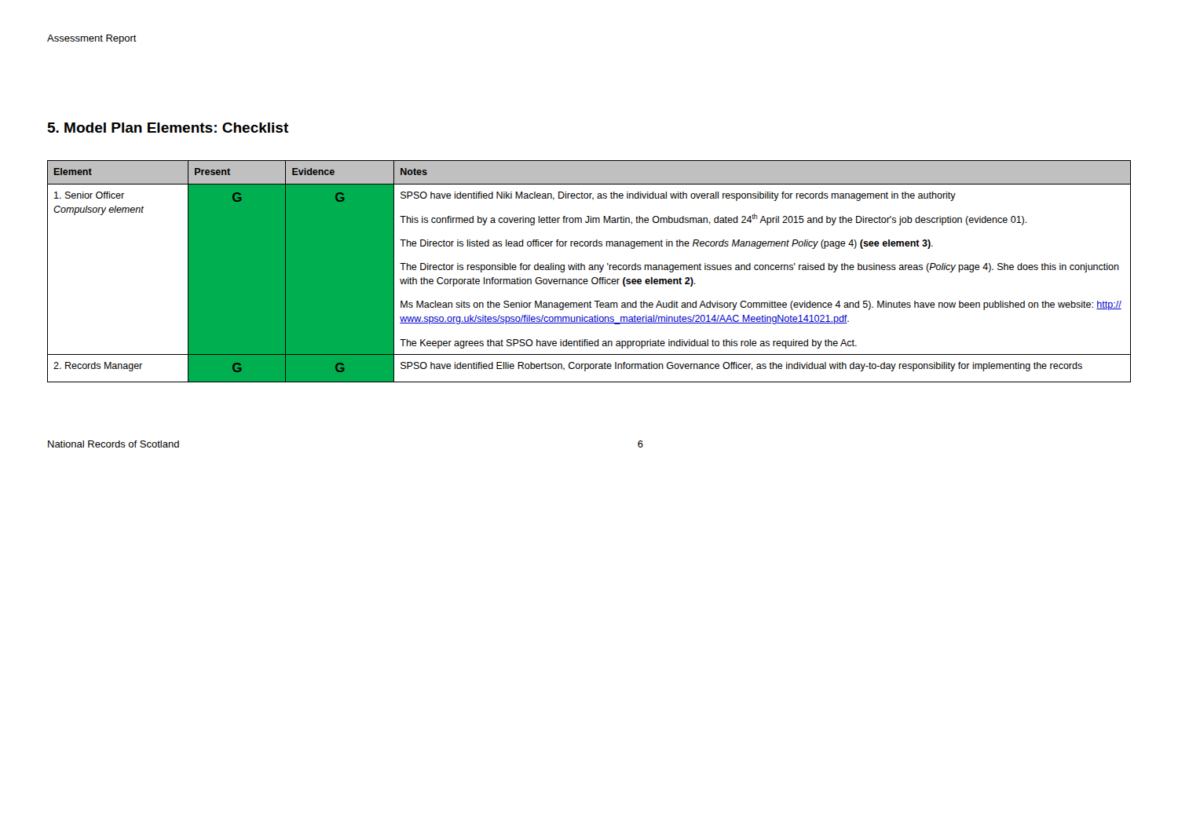Assessment Report
5. Model Plan Elements: Checklist
| Element | Present | Evidence | Notes |
| --- | --- | --- | --- |
| 1. Senior Officer Compulsory element | G | G | SPSO have identified Niki Maclean, Director, as the individual with overall responsibility for records management in the authority This is confirmed by a covering letter from Jim Martin, the Ombudsman, dated 24 th April 2015 and by the Director's job description (evidence 01). The Director is listed as lead officer for records management in the Records Management Policy (page 4) (see element 3) . The Director is responsible for dealing with any 'records management issues and concerns' raised by the business areas ( Policy page 4). She does this in conjunction with the Corporate Information Governance Officer (see element 2) . Ms Maclean sits on the Senior Management Team and the Audit and Advisory Committee (evidence 4 and 5). Minutes have now been published on the website: http://www.spso.org.uk/sites/spso/files/communications_material/minutes/2014/AAC MeetingNote141021.pdf . The Keeper agrees that SPSO have identified an appropriate individual to this role as required by the Act. |
| 2. Records Manager | G | G | SPSO have identified Ellie Robertson, Corporate Information Governance Officer, as the individual with day-to-day responsibility for implementing the records |
National Records of Scotland
6